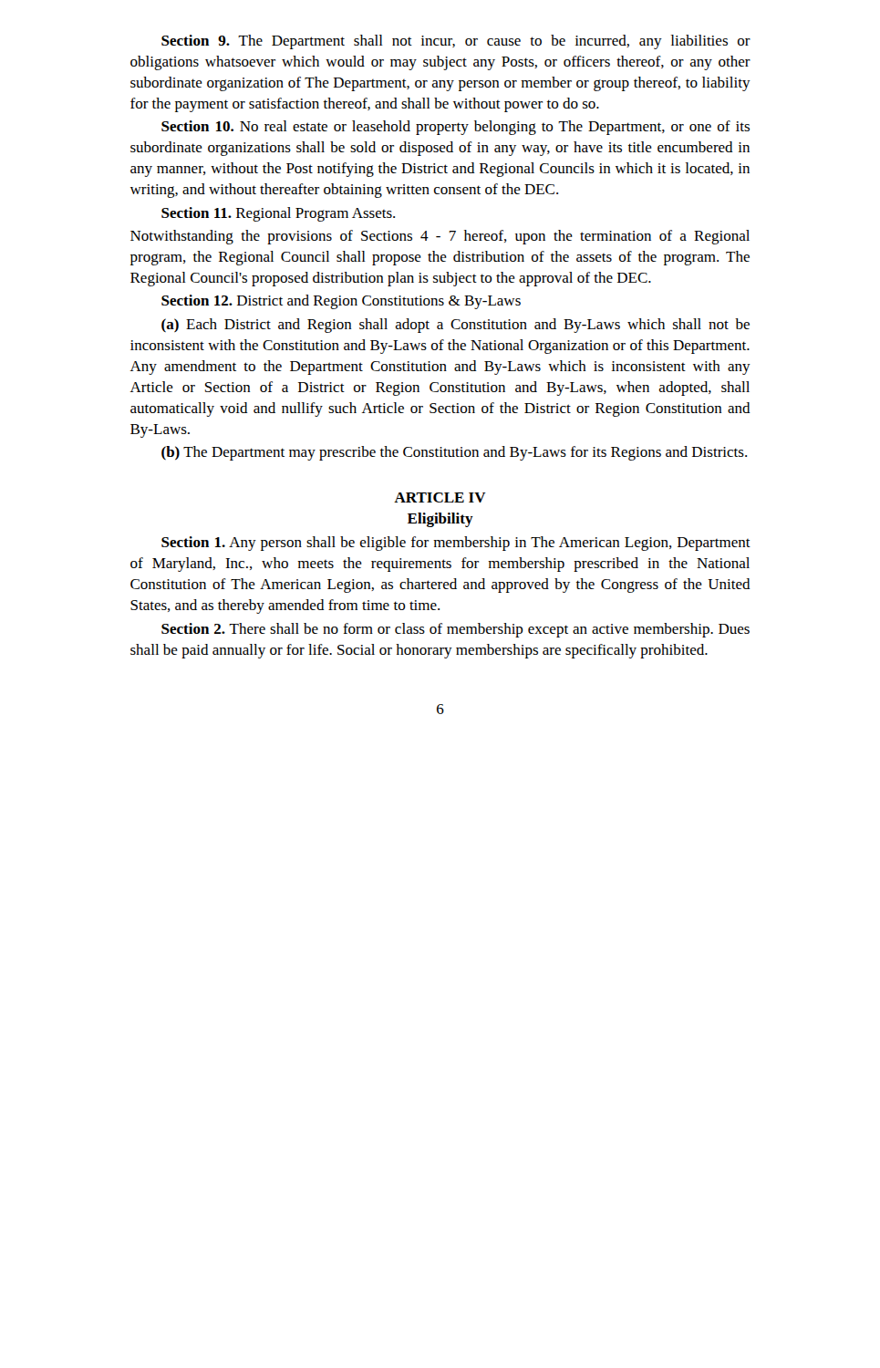Section 9. The Department shall not incur, or cause to be incurred, any liabilities or obligations whatsoever which would or may subject any Posts, or officers thereof, or any other subordinate organization of The Department, or any person or member or group thereof, to liability for the payment or satisfaction thereof, and shall be without power to do so.
Section 10. No real estate or leasehold property belonging to The Department, or one of its subordinate organizations shall be sold or disposed of in any way, or have its title encumbered in any manner, without the Post notifying the District and Regional Councils in which it is located, in writing, and without thereafter obtaining written consent of the DEC.
Section 11. Regional Program Assets.
Notwithstanding the provisions of Sections 4 - 7 hereof, upon the termination of a Regional program, the Regional Council shall propose the distribution of the assets of the program. The Regional Council's proposed distribution plan is subject to the approval of the DEC.
Section 12. District and Region Constitutions & By-Laws
(a) Each District and Region shall adopt a Constitution and By-Laws which shall not be inconsistent with the Constitution and By-Laws of the National Organization or of this Department. Any amendment to the Department Constitution and By-Laws which is inconsistent with any Article or Section of a District or Region Constitution and By-Laws, when adopted, shall automatically void and nullify such Article or Section of the District or Region Constitution and By-Laws.
(b) The Department may prescribe the Constitution and By-Laws for its Regions and Districts.
ARTICLE IV
Eligibility
Section 1. Any person shall be eligible for membership in The American Legion, Department of Maryland, Inc., who meets the requirements for membership prescribed in the National Constitution of The American Legion, as chartered and approved by the Congress of the United States, and as thereby amended from time to time.
Section 2. There shall be no form or class of membership except an active membership. Dues shall be paid annually or for life. Social or honorary memberships are specifically prohibited.
6